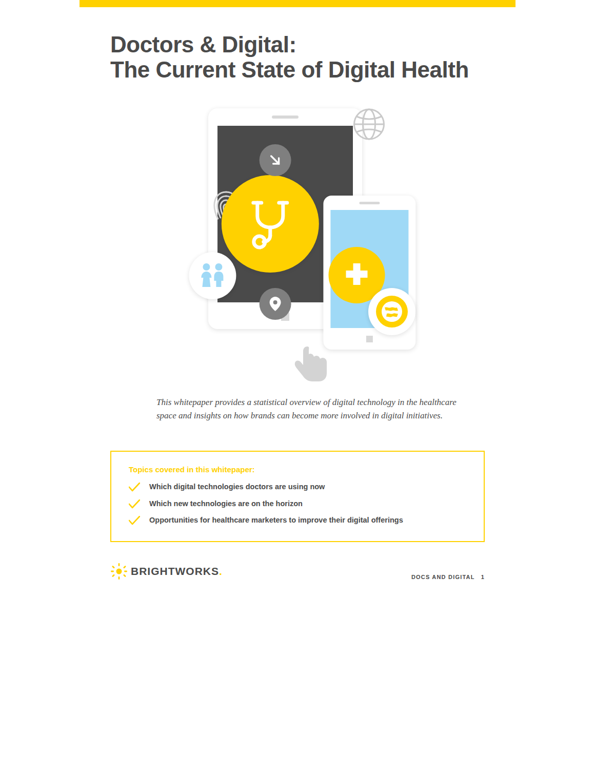Doctors & Digital:The Current State of Digital Health
This whitepaper provides a statistical overview of digital technology in the healthcare space and insights on how brands can become more involved in digital initiatives.
Topics covered in this whitepaper:
Which digital technologies doctors are using now
Which new technologies are on the horizon
Opportunities for healthcare marketers to improve their digital offerings
BRIGHTWORKS.
DOCS AND DIGITAL 1